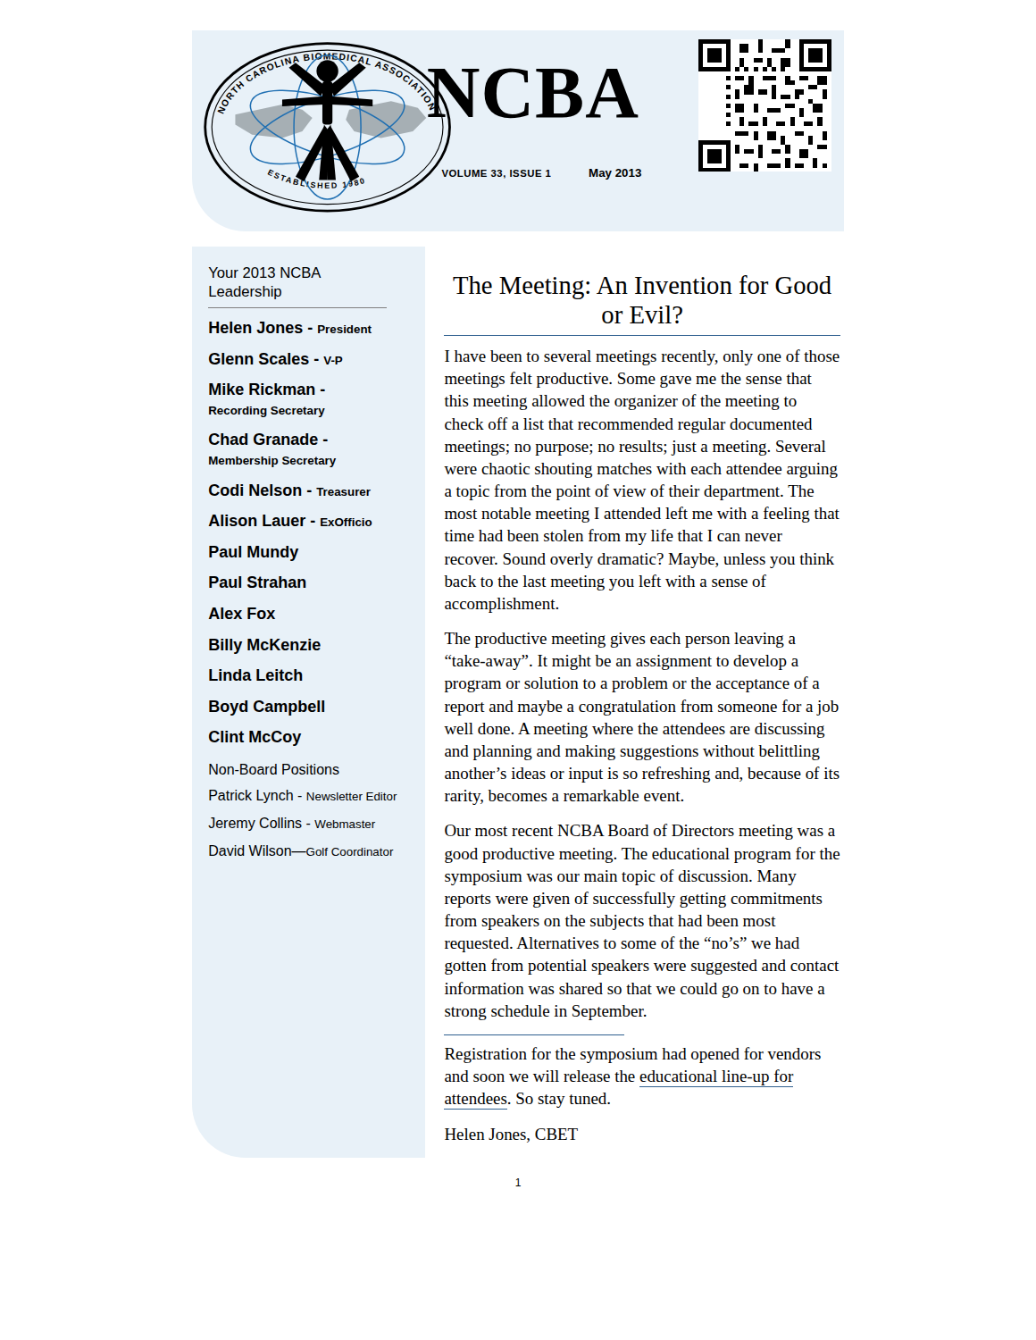NORTH CAROLINA BIOMEDICAL ASSOCIATION ESTABLISHED 1980
NCBA
VOLUME 33, ISSUE 1 May 2013
Your 2013 NCBA
Leadership
Helen Jones - President
Glenn Scales - V-P
Mike Rickman -
Recording Secretary
Chad Granade -
Membership Secretary
Codi Nelson - Treasurer
Alison Lauer - ExOfficio
Paul Mundy
Paul Strahan
Alex Fox
Billy McKenzie
Linda Leitch
Boyd Campbell
Clint McCoy
Non-Board Positions
Patrick Lynch - Newsletter Editor
Jeremy Collins - Webmaster
David Wilson—Golf Coordinator
The Meeting: An Invention for Good or Evil?
I have been to several meetings recently, only one of those meetings felt productive. Some gave me the sense that this meeting allowed the organizer of the meeting to check off a list that recommended regular documented meetings; no purpose; no results; just a meeting. Several were chaotic shouting matches with each attendee arguing a topic from the point of view of their department. The most notable meeting I attended left me with a feeling that time had been stolen from my life that I can never recover. Sound overly dramatic? Maybe, unless you think back to the last meeting you left with a sense of accomplishment.
The productive meeting gives each person leaving a “take-away”. It might be an assignment to develop a program or solution to a problem or the acceptance of a report and maybe a congratulation from someone for a job well done. A meeting where the attendees are discussing and planning and making suggestions without belittling another’s ideas or input is so refreshing and, because of its rarity, becomes a remarkable event.
Our most recent NCBA Board of Directors meeting was a good productive meeting. The educational program for the symposium was our main topic of discussion. Many reports were given of successfully getting commitments from speakers on the subjects that had been most requested. Alternatives to some of the “no’s” we had gotten from potential speakers were suggested and contact information was shared so that we could go on to have a strong schedule in September.
Registration for the symposium had opened for vendors and soon we will release the educational line-up for attendees. So stay tuned.
Helen Jones, CBET
1